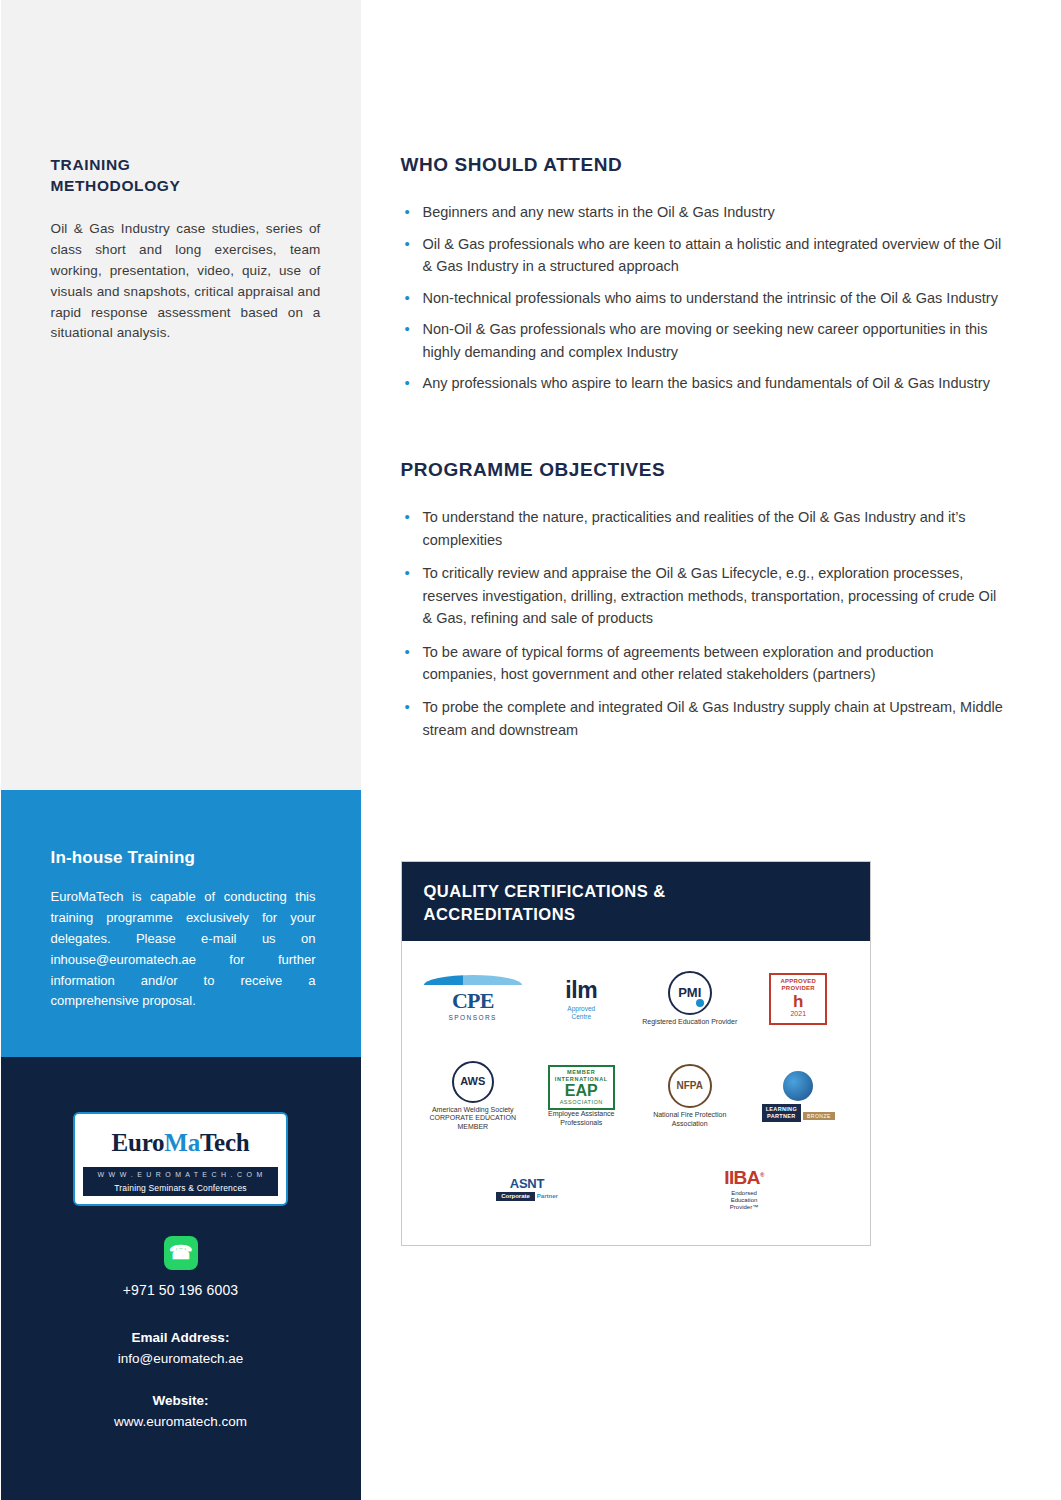Training
Methodology
Oil & Gas Industry case studies, series of class short and long exercises, team working, presentation, video, quiz, use of visuals and snapshots, critical appraisal and rapid response assessment based on a situational analysis.
In-house Training
EuroMaTech is capable of conducting this training programme exclusively for your delegates. Please e-mail us on inhouse@euromatech.ae for further information and/or to receive a comprehensive proposal.
Euro Ma Tech
W W W . E U R O M A T E C H . C O M Training Seminars & Conferences
☎
+971 50 196 6003
Email Address:
info@euromatech.ae
Website:
www.euromatech.com
Who Should Attend
Beginners and any new starts in the Oil & Gas Industry
Oil & Gas professionals who are keen to attain a holistic and integrated overview of the Oil & Gas Industry in a structured approach
Non-technical professionals who aims to understand the intrinsic of the Oil & Gas Industry
Non-Oil & Gas professionals who are moving or seeking new career opportunities in this highly demanding and complex Industry
Any professionals who aspire to learn the basics and fundamentals of Oil & Gas Industry
Programme Objectives
To understand the nature, practicalities and realities of the Oil & Gas Industry and it’s complexities
To critically review and appraise the Oil & Gas Lifecycle, e.g., exploration processes, reserves investigation, drilling, extraction methods, transportation, processing of crude Oil & Gas, refining and sale of products
To be aware of typical forms of agreements between exploration and production companies, host government and other related stakeholders (partners)
To probe the complete and integrated Oil & Gas Industry supply chain at Upstream, Middle stream and downstream
Quality Certifications &
Accreditations
CPE
SPONSORS
ilm
Approved
Centre
PMI
Registered Education Provider
APPROVED
PROVIDER
h
2021
AWS
American Welding Society
CORPORATE EDUCATION MEMBER
MEMBER
INTERNATIONAL
EAP
ASSOCIATION
Employee Assistance Professionals
NFPA
National Fire Protection Association
LEARNING
PARTNER
BRONZE
ASNT
Corporate Partner
IIBA®
Endorsed
Education
Provider™